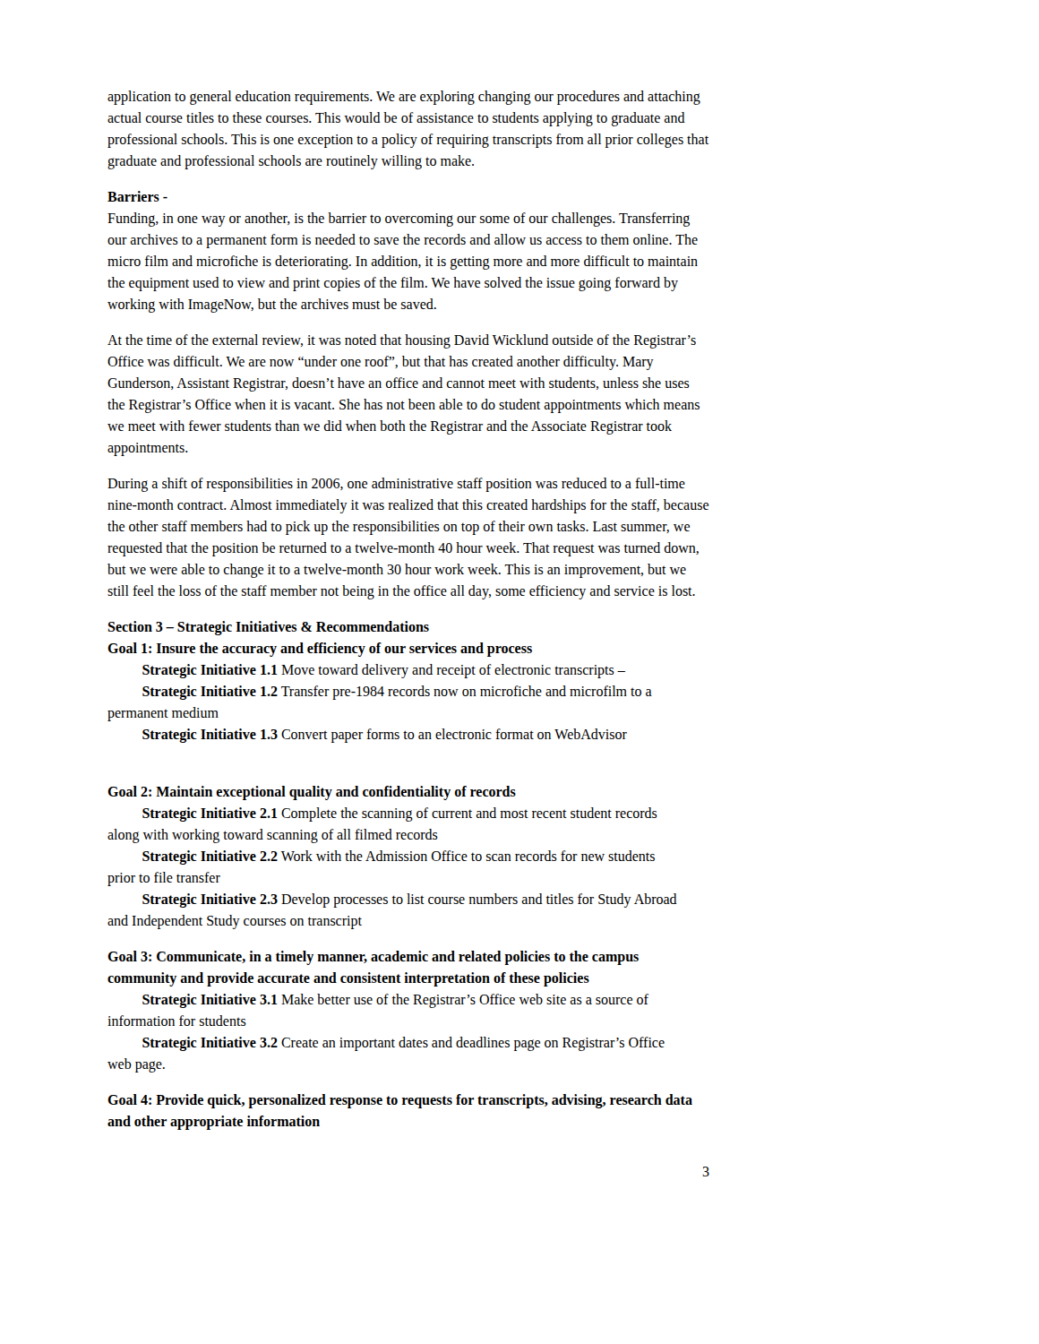application to general education requirements. We are exploring changing our procedures and attaching actual course titles to these courses. This would be of assistance to students applying to graduate and professional schools. This is one exception to a policy of requiring transcripts from all prior colleges that graduate and professional schools are routinely willing to make.
Barriers -
Funding, in one way or another, is the barrier to overcoming our some of our challenges. Transferring our archives to a permanent form is needed to save the records and allow us access to them online. The micro film and microfiche is deteriorating. In addition, it is getting more and more difficult to maintain the equipment used to view and print copies of the film. We have solved the issue going forward by working with ImageNow, but the archives must be saved.
At the time of the external review, it was noted that housing David Wicklund outside of the Registrar’s Office was difficult. We are now “under one roof”, but that has created another difficulty. Mary Gunderson, Assistant Registrar, doesn’t have an office and cannot meet with students, unless she uses the Registrar’s Office when it is vacant. She has not been able to do student appointments which means we meet with fewer students than we did when both the Registrar and the Associate Registrar took appointments.
During a shift of responsibilities in 2006, one administrative staff position was reduced to a full-time nine-month contract. Almost immediately it was realized that this created hardships for the staff, because the other staff members had to pick up the responsibilities on top of their own tasks. Last summer, we requested that the position be returned to a twelve-month 40 hour week. That request was turned down, but we were able to change it to a twelve-month 30 hour work week. This is an improvement, but we still feel the loss of the staff member not being in the office all day, some efficiency and service is lost.
Section 3 – Strategic Initiatives & Recommendations
Goal 1: Insure the accuracy and efficiency of our services and process
Strategic Initiative 1.1 Move toward delivery and receipt of electronic transcripts –
Strategic Initiative 1.2 Transfer pre-1984 records now on microfiche and microfilm to a
permanent medium
Strategic Initiative 1.3 Convert paper forms to an electronic format on WebAdvisor
Goal 2: Maintain exceptional quality and confidentiality of records
Strategic Initiative 2.1 Complete the scanning of current and most recent student records
along with working toward scanning of all filmed records
Strategic Initiative 2.2 Work with the Admission Office to scan records for new students
prior to file transfer
Strategic Initiative 2.3 Develop processes to list course numbers and titles for Study Abroad
and Independent Study courses on transcript
Goal 3: Communicate, in a timely manner, academic and related policies to the campus community and provide accurate and consistent interpretation of these policies
Strategic Initiative 3.1 Make better use of the Registrar’s Office web site as a source of
information for students
Strategic Initiative 3.2 Create an important dates and deadlines page on Registrar’s Office
web page.
Goal 4: Provide quick, personalized response to requests for transcripts, advising, research data and other appropriate information
3